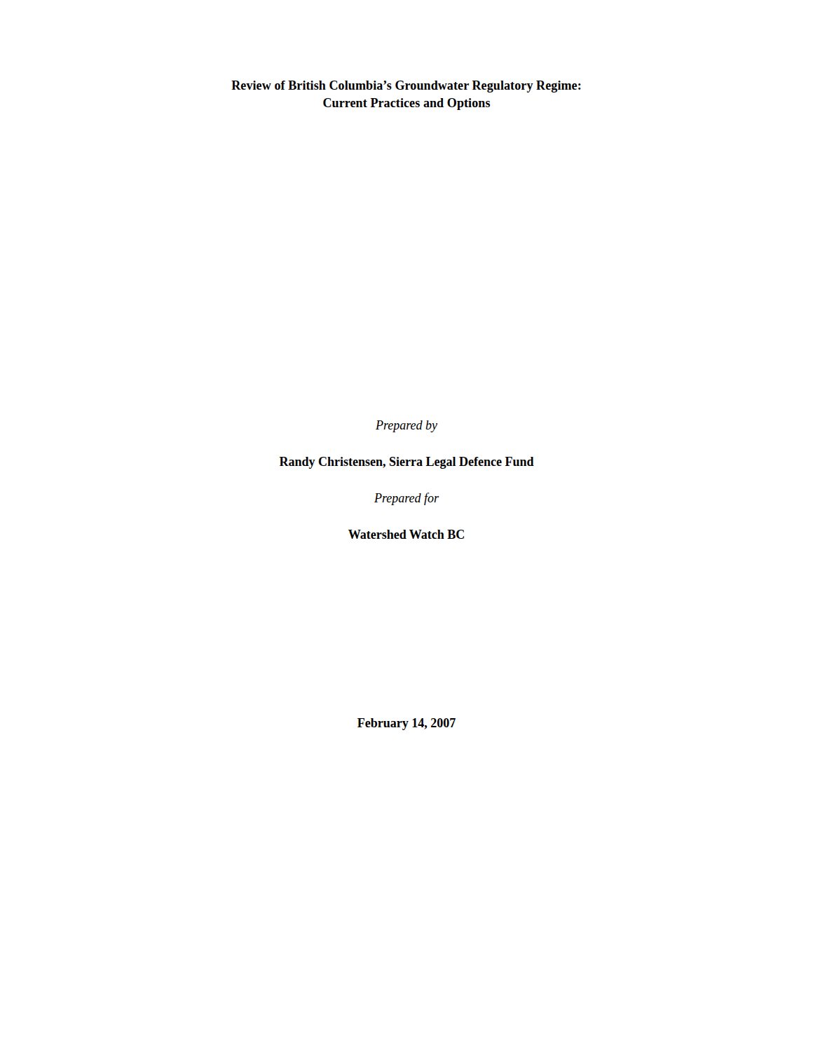Review of British Columbia’s Groundwater Regulatory Regime:
Current Practices and Options
Prepared by
Randy Christensen, Sierra Legal Defence Fund
Prepared for
Watershed Watch BC
February 14, 2007